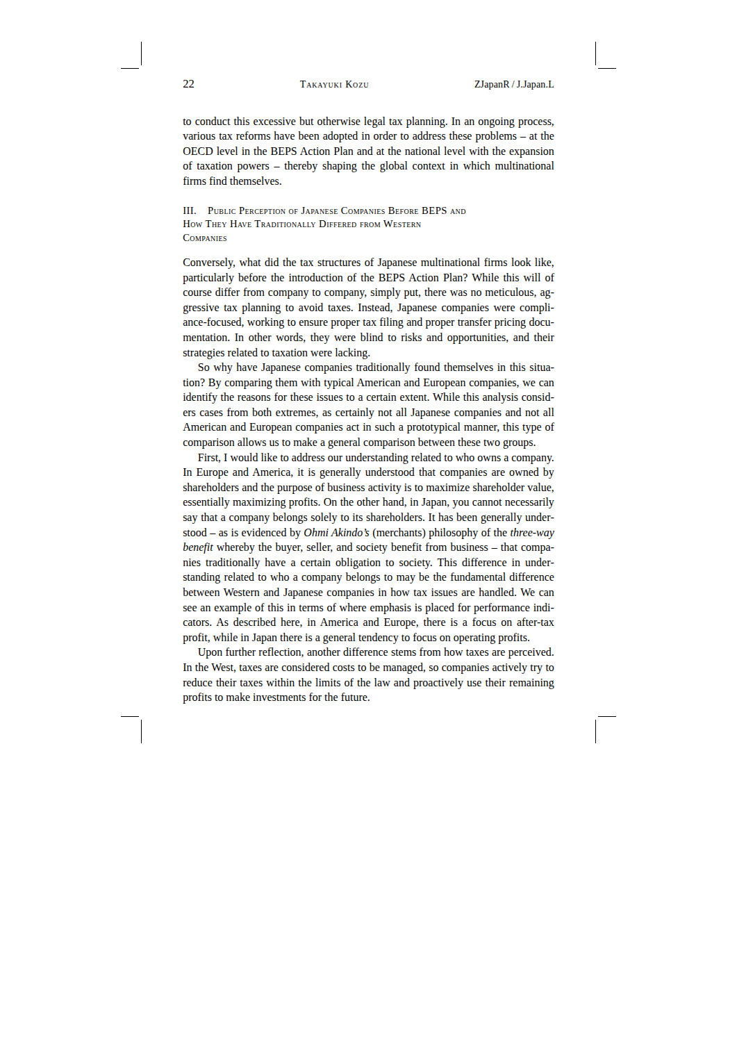22 Takayuki Kozu ZJapanR / J.Japan.L
to conduct this excessive but otherwise legal tax planning. In an ongoing process, various tax reforms have been adopted in order to address these problems – at the OECD level in the BEPS Action Plan and at the national level with the expansion of taxation powers – thereby shaping the global context in which multinational firms find themselves.
III. Public Perception of Japanese Companies Before BEPS andHow They Have Traditionally Differed from Western Companies
Conversely, what did the tax structures of Japanese multinational firms look like, particularly before the introduction of the BEPS Action Plan? While this will of course differ from company to company, simply put, there was no meticulous, aggressive tax planning to avoid taxes. Instead, Japanese companies were compliance-focused, working to ensure proper tax filing and proper transfer pricing documentation. In other words, they were blind to risks and opportunities, and their strategies related to taxation were lacking.
So why have Japanese companies traditionally found themselves in this situation? By comparing them with typical American and European companies, we can identify the reasons for these issues to a certain extent. While this analysis considers cases from both extremes, as certainly not all Japanese companies and not all American and European companies act in such a prototypical manner, this type of comparison allows us to make a general comparison between these two groups.
First, I would like to address our understanding related to who owns a company. In Europe and America, it is generally understood that companies are owned by shareholders and the purpose of business activity is to maximize shareholder value, essentially maximizing profits. On the other hand, in Japan, you cannot necessarily say that a company belongs solely to its shareholders. It has been generally understood – as is evidenced by Ohmi Akindo’s (merchants) philosophy of the three-way benefit whereby the buyer, seller, and society benefit from business – that companies traditionally have a certain obligation to society. This difference in understanding related to who a company belongs to may be the fundamental difference between Western and Japanese companies in how tax issues are handled. We can see an example of this in terms of where emphasis is placed for performance indicators. As described here, in America and Europe, there is a focus on after-tax profit, while in Japan there is a general tendency to focus on operating profits.
Upon further reflection, another difference stems from how taxes are perceived. In the West, taxes are considered costs to be managed, so companies actively try to reduce their taxes within the limits of the law and proactively use their remaining profits to make investments for the future.